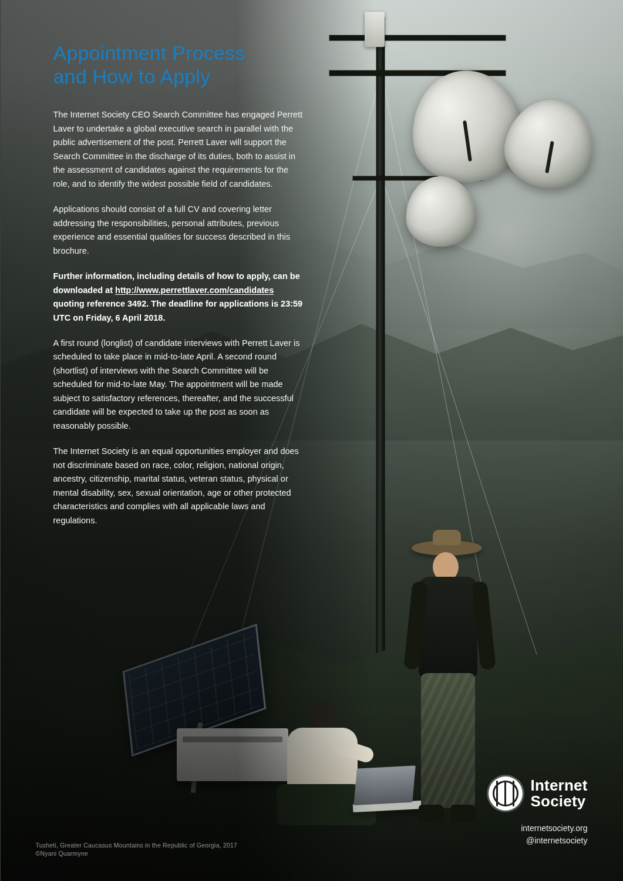Appointment Process
and How to Apply
The Internet Society CEO Search Committee has engaged Perrett Laver to undertake a global executive search in parallel with the public advertisement of the post. Perrett Laver will support the Search Committee in the discharge of its duties, both to assist in the assessment of candidates against the requirements for the role, and to identify the widest possible field of candidates.
Applications should consist of a full CV and covering letter addressing the responsibilities, personal attributes, previous experience and essential qualities for success described in this brochure.
Further information, including details of how to apply, can be downloaded at http://www.perrettlaver.com/candidates quoting reference 3492. The deadline for applications is 23:59 UTC on Friday, 6 April 2018.
A first round (longlist) of candidate interviews with Perrett Laver is scheduled to take place in mid-to-late April. A second round (shortlist) of interviews with the Search Committee will be scheduled for mid-to-late May. The appointment will be made subject to satisfactory references, thereafter, and the successful candidate will be expected to take up the post as soon as reasonably possible.
The Internet Society is an equal opportunities employer and does not discriminate based on race, color, religion, national origin, ancestry, citizenship, marital status, veteran status, physical or mental disability, sex, sexual orientation, age or other protected characteristics and complies with all applicable laws and regulations.
Internet Society
internetsociety.org @internetsociety
Tusheti, Greater Caucasus Mountains in the Republic of Georgia, 2017
©Nyani Quarmyne